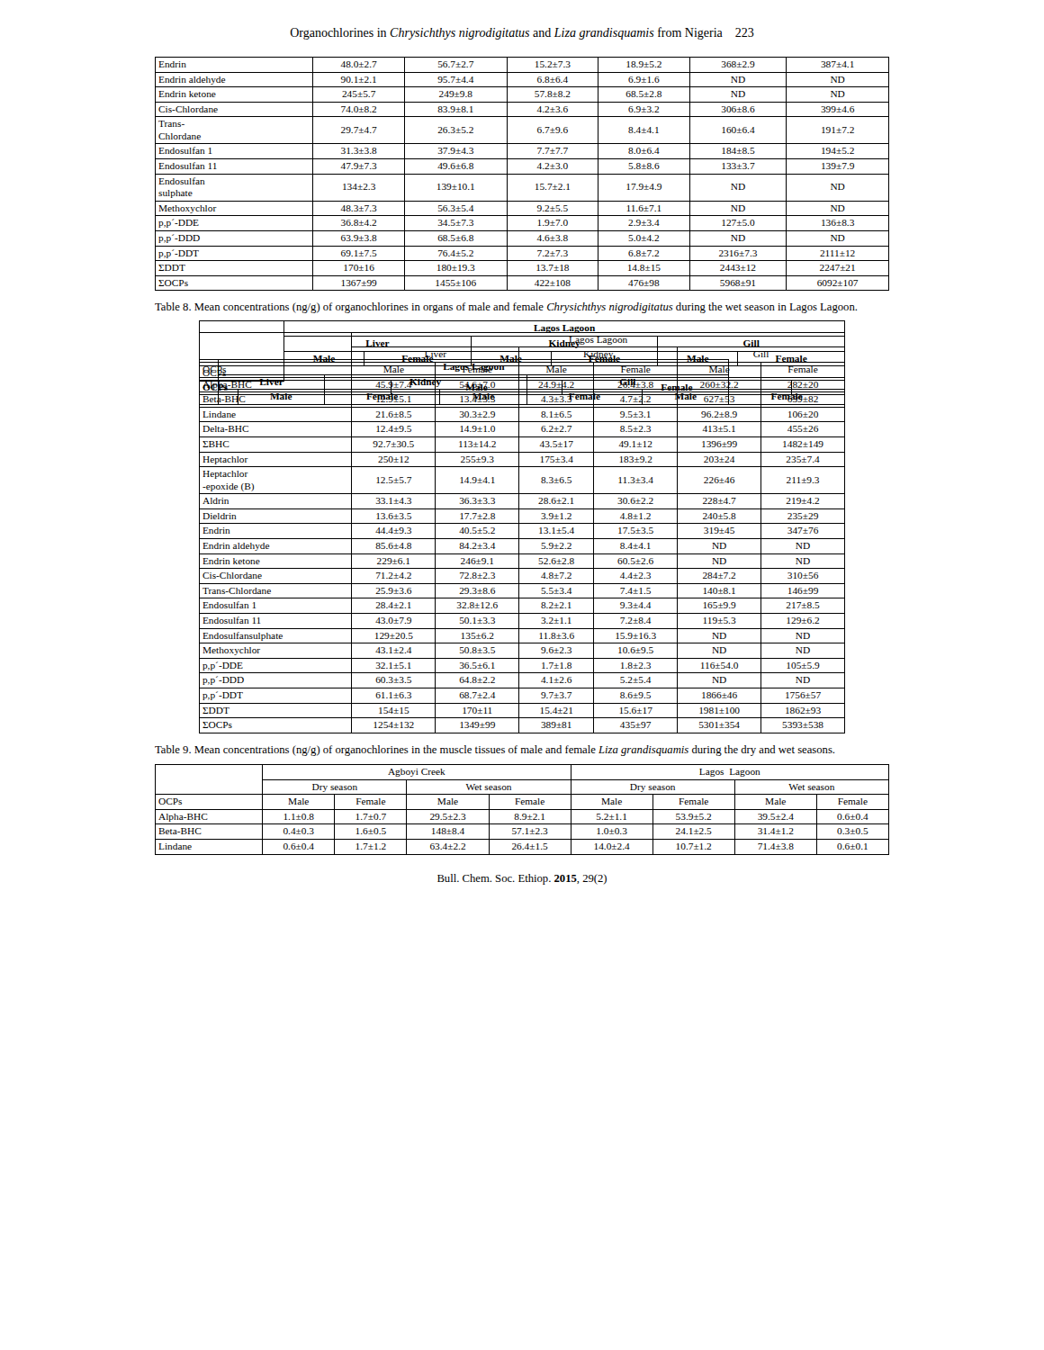Organochlorines in Chrysichthys nigrodigitatus and Liza grandisquamis from Nigeria 223
| Endrin | 48.0±2.7 | 56.7±2.7 | 15.2±7.3 | 18.9±5.2 | 368±2.9 | 387±4.1 |
| Endrin aldehyde | 90.1±2.1 | 95.7±4.4 | 6.8±6.4 | 6.9±1.6 | ND | ND |
| Endrin ketone | 245±5.7 | 249±9.8 | 57.8±8.2 | 68.5±2.8 | ND | ND |
| Cis-Chlordane | 74.0±8.2 | 83.9±8.1 | 4.2±3.6 | 6.9±3.2 | 306±8.6 | 399±4.6 |
| Trans- Chlordane | 29.7±4.7 | 26.3±5.2 | 6.7±9.6 | 8.4±4.1 | 160±6.4 | 191±7.2 |
| Endosulfan 1 | 31.3±3.8 | 37.9±4.3 | 7.7±7.7 | 8.0±6.4 | 184±8.5 | 194±5.2 |
| Endosulfan 11 | 47.9±7.3 | 49.6±6.8 | 4.2±3.0 | 5.8±8.6 | 133±3.7 | 139±7.9 |
| Endosulfan sulphate | 134±2.3 | 139±10.1 | 15.7±2.1 | 17.9±4.9 | ND | ND |
| Methoxychlor | 48.3±7.3 | 56.3±5.4 | 9.2±5.5 | 11.6±7.1 | ND | ND |
| p,p´-DDE | 36.8±4.2 | 34.5±7.3 | 1.9±7.0 | 2.9±3.4 | 127±5.0 | 136±8.3 |
| p,p´-DDD | 63.9±3.8 | 68.5±6.8 | 4.6±3.8 | 5.0±4.2 | ND | ND |
| p,p´-DDT | 69.1±7.5 | 76.4±5.2 | 7.2±7.3 | 6.8±7.2 | 2316±7.3 | 2111±12 |
| ΣDDT | 170±16 | 180±19.3 | 13.7±18 | 14.8±15 | 2443±12 | 2247±21 |
| ΣOCPs | 1367±99 | 1455±106 | 422±108 | 476±98 | 5968±91 | 6092±107 |
Table 8. Mean concentrations (ng/g) of organochlorines in organs of male and female Chrysichthys nigrodigitatus during the wet season in Lagos Lagoon.
| | Lagos Lagoon |
| --- | --- |
| Liver | Kidney | Gill |
| Male | Female | Male | Female | Male | Female |
| OCPs | |
| OCPs | Male | Female | |
| --- | --- | --- | --- |
| | Lagos Lagoon |
| --- | --- |
| Liver | Kidney | Gill |
| | Male | Female | Male | Female | Male | Female |
| | Lagos Lagoon |
| Liver | Kidney | Gill |
| OCPs | Male | Female | Male | Female | Male | Female |
| Alpha-BHC | 45.9±7.4 | 54.6±7.0 | 24.9±4.2 | 26.4±3.8 | 260±32.2 | 282±20 |
| Beta-BHC | 12.9±5.1 | 13.4±3.3 | 4.3±3.3 | 4.7±2.2 | 627±53 | 639±82 |
| Lindane | 21.6±8.5 | 30.3±2.9 | 8.1±6.5 | 9.5±3.1 | 96.2±8.9 | 106±20 |
| Delta-BHC | 12.4±9.5 | 14.9±1.0 | 6.2±2.7 | 8.5±2.3 | 413±5.1 | 455±26 |
| ΣBHC | 92.7±30.5 | 113±14.2 | 43.5±17 | 49.1±12 | 1396±99 | 1482±149 |
| Heptachlor | 250±12 | 255±9.3 | 175±3.4 | 183±9.2 | 203±24 | 235±7.4 |
| Heptachlor -epoxide (B) | 12.5±5.7 | 14.9±4.1 | 8.3±6.5 | 11.3±3.4 | 226±46 | 211±9.3 |
| Aldrin | 33.1±4.3 | 36.3±3.3 | 28.6±2.1 | 30.6±2.2 | 228±4.7 | 219±4.2 |
| Dieldrin | 13.6±3.5 | 17.7±2.8 | 3.9±1.2 | 4.8±1.2 | 240±5.8 | 235±29 |
| Endrin | 44.4±9.3 | 40.5±5.2 | 13.1±5.4 | 17.5±3.5 | 319±45 | 347±76 |
| Endrin aldehyde | 85.6±4.8 | 84.2±3.4 | 5.9±2.2 | 8.4±4.1 | ND | ND |
| Endrin ketone | 229±6.1 | 246±9.1 | 52.6±2.8 | 60.5±2.6 | ND | ND |
| Cis-Chlordane | 71.2±4.2 | 72.8±2.3 | 4.8±7.2 | 4.4±2.3 | 284±7.2 | 310±56 |
| Trans-Chlordane | 25.9±3.6 | 29.3±8.6 | 5.5±3.4 | 7.4±1.5 | 140±8.1 | 146±99 |
| Endosulfan 1 | 28.4±2.1 | 32.8±12.6 | 8.2±2.1 | 9.3±4.4 | 165±9.9 | 217±8.5 |
| Endosulfan 11 | 43.0±7.9 | 50.1±3.3 | 3.2±1.1 | 7.2±8.4 | 119±5.3 | 129±6.2 |
| Endosulfansulphate | 129±20.5 | 135±6.2 | 11.8±3.6 | 15.9±16.3 | ND | ND |
| Methoxychlor | 43.1±2.4 | 50.8±3.5 | 9.6±2.3 | 10.6±9.5 | ND | ND |
| p,p´-DDE | 32.1±5.1 | 36.5±6.1 | 1.7±1.8 | 1.8±2.3 | 116±54.0 | 105±5.9 |
| p,p´-DDD | 60.3±3.5 | 64.8±2.2 | 4.1±2.6 | 5.2±5.4 | ND | ND |
| p,p´-DDT | 61.1±6.3 | 68.7±2.4 | 9.7±3.7 | 8.6±9.5 | 1866±46 | 1756±57 |
| ΣDDT | 154±15 | 170±11 | 15.4±21 | 15.6±17 | 1981±100 | 1862±93 |
| ΣOCPs | 1254±132 | 1349±99 | 389±81 | 435±97 | 5301±354 | 5393±538 |
Table 9. Mean concentrations (ng/g) of organochlorines in the muscle tissues of male and female Liza grandisquamis during the dry and wet seasons.
| | Agboyi Creek | Lagos Lagoon |
| Dry season | Wet season | Dry season | Wet season |
| OCPs | Male | Female | Male | Female | Male | Female | Male | Female |
| Alpha-BHC | 1.1±0.8 | 1.7±0.7 | 29.5±2.3 | 8.9±2.1 | 5.2±1.1 | 53.9±5.2 | 39.5±2.4 | 0.6±0.4 |
| Beta-BHC | 0.4±0.3 | 1.6±0.5 | 148±8.4 | 57.1±2.3 | 1.0±0.3 | 24.1±2.5 | 31.4±1.2 | 0.3±0.5 |
| Lindane | 0.6±0.4 | 1.7±1.2 | 63.4±2.2 | 26.4±1.5 | 14.0±2.4 | 10.7±1.2 | 71.4±3.8 | 0.6±0.1 |
Bull. Chem. Soc. Ethiop. 2015, 29(2)